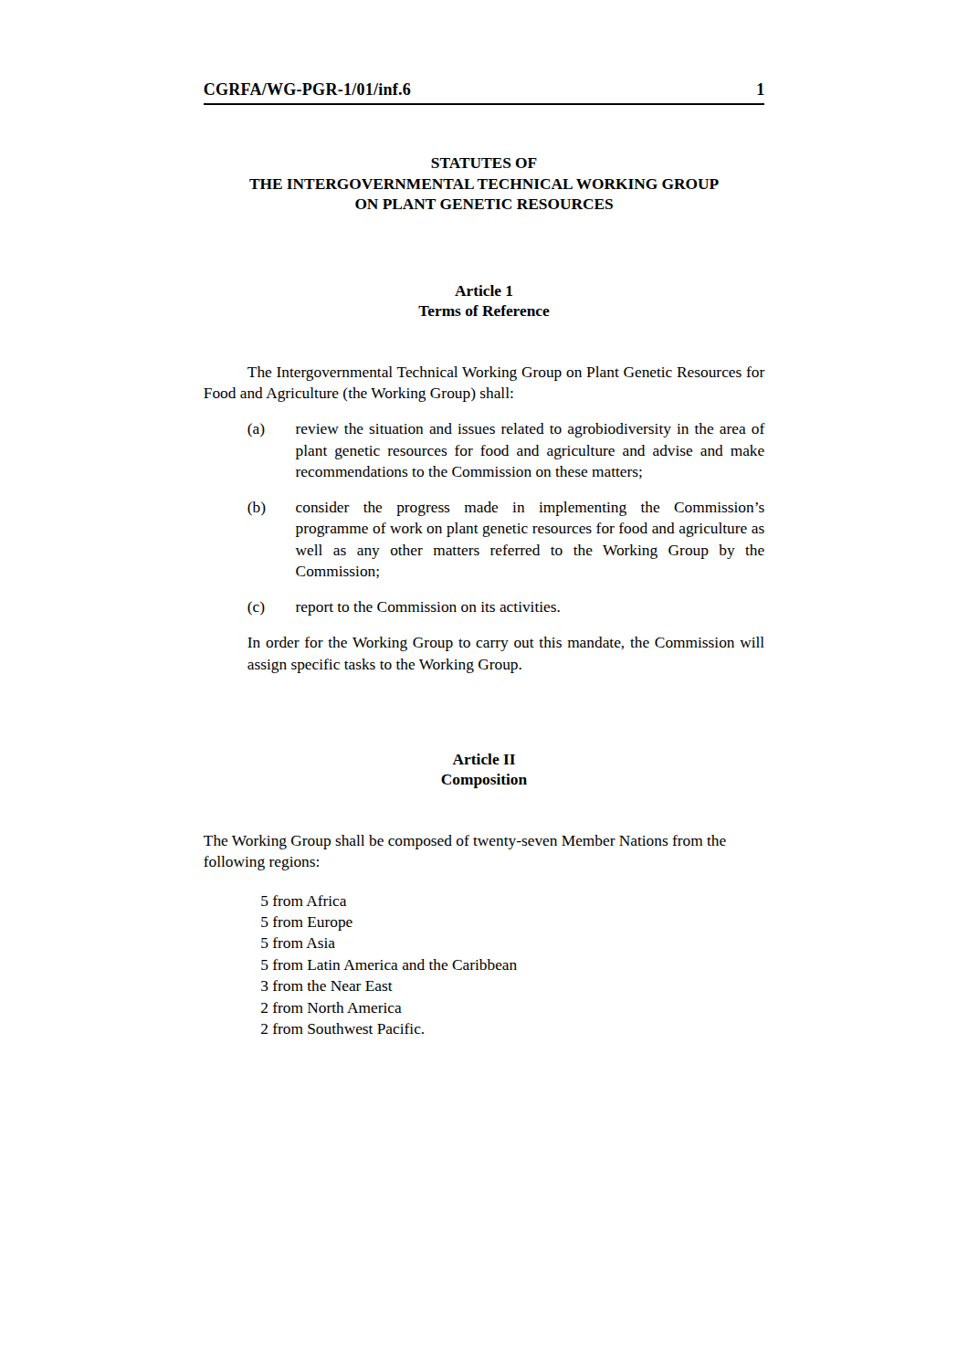CGRFA/WG-PGR-1/01/inf.6 1
STATUTES OF THE INTERGOVERNMENTAL TECHNICAL WORKING GROUP ON PLANT GENETIC RESOURCES
Article 1 Terms of Reference
The Intergovernmental Technical Working Group on Plant Genetic Resources for Food and Agriculture (the Working Group) shall:
(a) review the situation and issues related to agrobiodiversity in the area of plant genetic resources for food and agriculture and advise and make recommendations to the Commission on these matters;
(b) consider the progress made in implementing the Commission’s programme of work on plant genetic resources for food and agriculture as well as any other matters referred to the Working Group by the Commission;
(c) report to the Commission on its activities.
In order for the Working Group to carry out this mandate, the Commission will assign specific tasks to the Working Group.
Article II Composition
The Working Group shall be composed of twenty-seven Member Nations from the following regions:
5 from Africa
5 from Europe
5 from Asia
5 from Latin America and the Caribbean
3 from the Near East
2 from North America
2 from Southwest Pacific.